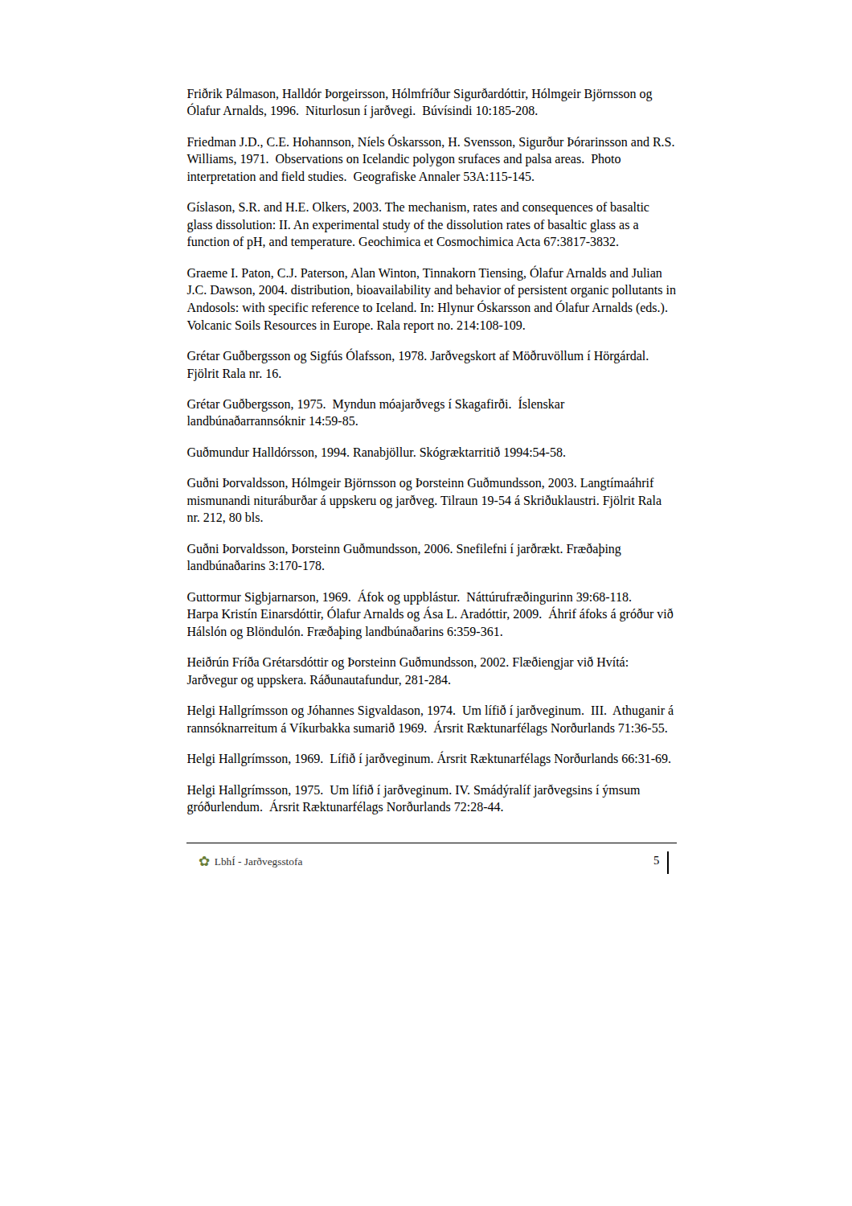Friðrik Pálmason, Halldór Þorgeirsson, Hólmfríður Sigurðardóttir, Hólmgeir Björnsson og Ólafur Arnalds, 1996. Niturlosun í jarðvegi. Búvísindi 10:185-208.
Friedman J.D., C.E. Hohannson, Níels Óskarsson, H. Svensson, Sigurður Þórarinsson and R.S. Williams, 1971. Observations on Icelandic polygon srufaces and palsa areas. Photo interpretation and field studies. Geografiske Annaler 53A:115-145.
Gíslason, S.R. and H.E. Olkers, 2003. The mechanism, rates and consequences of basaltic glass dissolution: II. An experimental study of the dissolution rates of basaltic glass as a function of pH, and temperature. Geochimica et Cosmochimica Acta 67:3817-3832.
Graeme I. Paton, C.J. Paterson, Alan Winton, Tinnakorn Tiensing, Ólafur Arnalds and Julian J.C. Dawson, 2004. distribution, bioavailability and behavior of persistent organic pollutants in Andosols: with specific reference to Iceland. In: Hlynur Óskarsson and Ólafur Arnalds (eds.). Volcanic Soils Resources in Europe. Rala report no. 214:108-109.
Grétar Guðbergsson og Sigfús Ólafsson, 1978. Jarðvegskort af Möðruvöllum í Hörgárdal. Fjölrit Rala nr. 16.
Grétar Guðbergsson, 1975. Myndun móajarðvegs í Skagafirði. Íslenskar landbúnaðarrannsóknir 14:59-85.
Guðmundur Halldórsson, 1994. Ranabjöllur. Skógræktarritið 1994:54-58.
Guðni Þorvaldsson, Hólmgeir Björnsson og Þorsteinn Guðmundsson, 2003. Langtímaáhrif mismunandi nituráburðar á uppskeru og jarðveg. Tilraun 19-54 á Skriðuklaustri. Fjölrit Rala nr. 212, 80 bls.
Guðni Þorvaldsson, Þorsteinn Guðmundsson, 2006. Snefilefni í jarðrækt. Fræðaþing landbúnaðarins 3:170-178.
Guttormur Sigbjarnarson, 1969. Áfok og uppblástur. Náttúrufræðingurinn 39:68-118.
Harpa Kristín Einarsdóttir, Ólafur Arnalds og Ása L. Aradóttir, 2009. Áhrif áfoks á gróður við Hálslón og Blöndulón. Fræðaþing landbúnaðarins 6:359-361.
Heiðrún Fríða Grétarsdóttir og Þorsteinn Guðmundsson, 2002. Flæðiengjar við Hvítá: Jarðvegur og uppskera. Ráðunautafundur, 281-284.
Helgi Hallgrímsson og Jóhannes Sigvaldason, 1974. Um lífið í jarðveginum. III. Athuganir á rannsóknarreitum á Víkurbakka sumarið 1969. Ársrit Ræktunarfélags Norðurlands 71:36-55.
Helgi Hallgrímsson, 1969. Lífið í jarðveginum. Ársrit Ræktunarfélags Norðurlands 66:31-69.
Helgi Hallgrímsson, 1975. Um lífið í jarðveginum. IV. Smádýralíf jarðvegsins í ýmsum gróðurlendum. Ársrit Ræktunarfélags Norðurlands 72:28-44.
✿ LbhÍ - Jarðvegsstofa
5